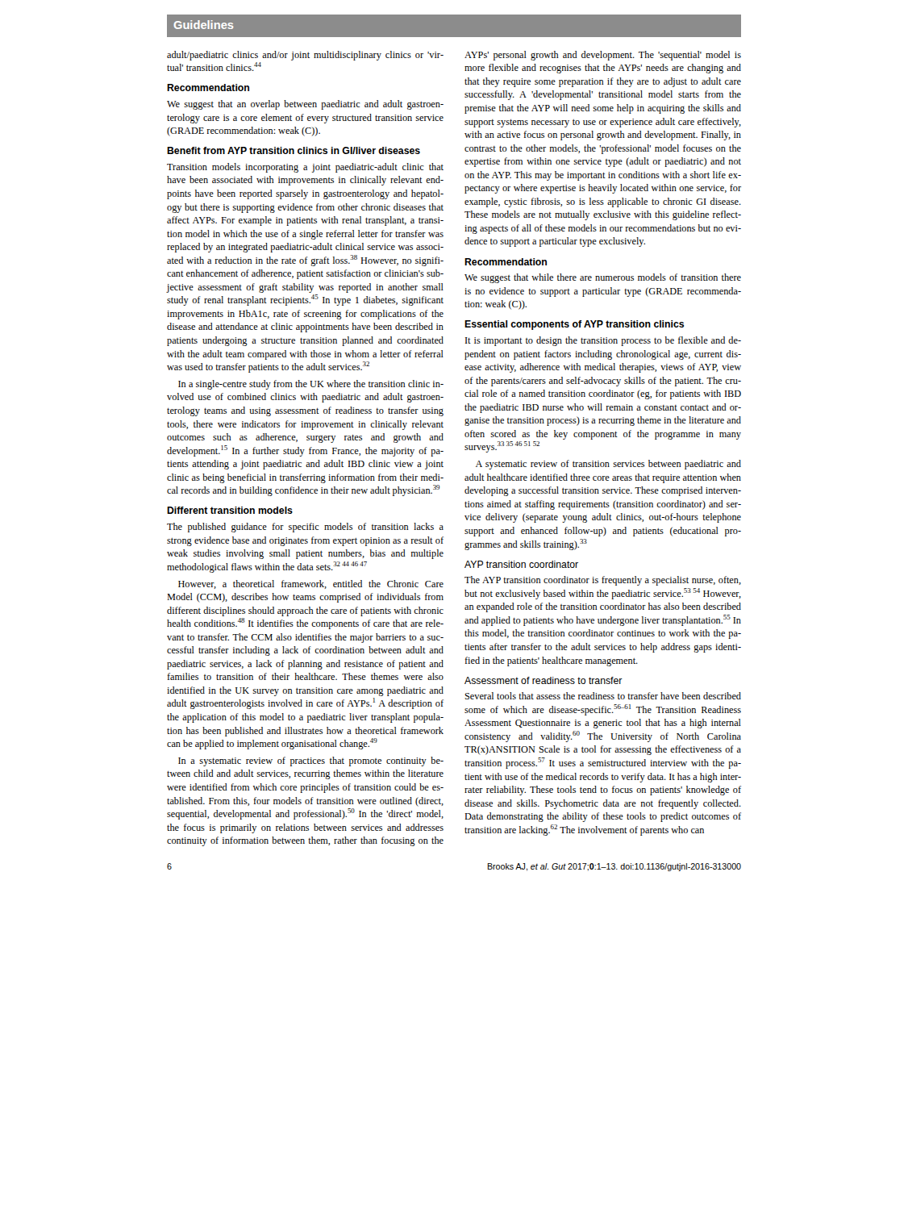Guidelines
adult/paediatric clinics and/or joint multidisciplinary clinics or 'virtual' transition clinics.44
Recommendation
We suggest that an overlap between paediatric and adult gastroenterology care is a core element of every structured transition service (GRADE recommendation: weak (C)).
Benefit from AYP transition clinics in GI/liver diseases
Transition models incorporating a joint paediatric-adult clinic that have been associated with improvements in clinically relevant endpoints have been reported sparsely in gastroenterology and hepatology but there is supporting evidence from other chronic diseases that affect AYPs. For example in patients with renal transplant, a transition model in which the use of a single referral letter for transfer was replaced by an integrated paediatric-adult clinical service was associated with a reduction in the rate of graft loss.38 However, no significant enhancement of adherence, patient satisfaction or clinician's subjective assessment of graft stability was reported in another small study of renal transplant recipients.45 In type 1 diabetes, significant improvements in HbA1c, rate of screening for complications of the disease and attendance at clinic appointments have been described in patients undergoing a structure transition planned and coordinated with the adult team compared with those in whom a letter of referral was used to transfer patients to the adult services.32
In a single-centre study from the UK where the transition clinic involved use of combined clinics with paediatric and adult gastroenterology teams and using assessment of readiness to transfer using tools, there were indicators for improvement in clinically relevant outcomes such as adherence, surgery rates and growth and development.15 In a further study from France, the majority of patients attending a joint paediatric and adult IBD clinic view a joint clinic as being beneficial in transferring information from their medical records and in building confidence in their new adult physician.39
Different transition models
The published guidance for specific models of transition lacks a strong evidence base and originates from expert opinion as a result of weak studies involving small patient numbers, bias and multiple methodological flaws within the data sets.32 44 46 47
However, a theoretical framework, entitled the Chronic Care Model (CCM), describes how teams comprised of individuals from different disciplines should approach the care of patients with chronic health conditions.48 It identifies the components of care that are relevant to transfer. The CCM also identifies the major barriers to a successful transfer including a lack of coordination between adult and paediatric services, a lack of planning and resistance of patient and families to transition of their healthcare. These themes were also identified in the UK survey on transition care among paediatric and adult gastroenterologists involved in care of AYPs.1 A description of the application of this model to a paediatric liver transplant population has been published and illustrates how a theoretical framework can be applied to implement organisational change.49
In a systematic review of practices that promote continuity between child and adult services, recurring themes within the literature were identified from which core principles of transition could be established. From this, four models of transition were outlined (direct, sequential, developmental and professional).50 In the 'direct' model, the focus is primarily on relations between services and addresses continuity of information between them, rather than focusing on the AYPs' personal growth and development. The 'sequential' model is more flexible and recognises that the AYPs' needs are changing and that they require some preparation if they are to adjust to adult care successfully. A 'developmental' transitional model starts from the premise that the AYP will need some help in acquiring the skills and support systems necessary to use or experience adult care effectively, with an active focus on personal growth and development. Finally, in contrast to the other models, the 'professional' model focuses on the expertise from within one service type (adult or paediatric) and not on the AYP. This may be important in conditions with a short life expectancy or where expertise is heavily located within one service, for example, cystic fibrosis, so is less applicable to chronic GI disease. These models are not mutually exclusive with this guideline reflecting aspects of all of these models in our recommendations but no evidence to support a particular type exclusively.
Recommendation
We suggest that while there are numerous models of transition there is no evidence to support a particular type (GRADE recommendation: weak (C)).
Essential components of AYP transition clinics
It is important to design the transition process to be flexible and dependent on patient factors including chronological age, current disease activity, adherence with medical therapies, views of AYP, view of the parents/carers and self-advocacy skills of the patient. The crucial role of a named transition coordinator (eg, for patients with IBD the paediatric IBD nurse who will remain a constant contact and organise the transition process) is a recurring theme in the literature and often scored as the key component of the programme in many surveys.33 35 46 51 52
A systematic review of transition services between paediatric and adult healthcare identified three core areas that require attention when developing a successful transition service. These comprised interventions aimed at staffing requirements (transition coordinator) and service delivery (separate young adult clinics, out-of-hours telephone support and enhanced follow-up) and patients (educational programmes and skills training).33
AYP transition coordinator
The AYP transition coordinator is frequently a specialist nurse, often, but not exclusively based within the paediatric service.53 54 However, an expanded role of the transition coordinator has also been described and applied to patients who have undergone liver transplantation.55 In this model, the transition coordinator continues to work with the patients after transfer to the adult services to help address gaps identified in the patients' healthcare management.
Assessment of readiness to transfer
Several tools that assess the readiness to transfer have been described some of which are disease-specific.56–61 The Transition Readiness Assessment Questionnaire is a generic tool that has a high internal consistency and validity.60 The University of North Carolina TR(x)ANSITION Scale is a tool for assessing the effectiveness of a transition process.57 It uses a semistructured interview with the patient with use of the medical records to verify data. It has a high inter-rater reliability. These tools tend to focus on patients' knowledge of disease and skills. Psychometric data are not frequently collected. Data demonstrating the ability of these tools to predict outcomes of transition are lacking.62 The involvement of parents who can
6 Brooks AJ, et al. Gut 2017;0:1–13. doi:10.1136/gutjnl-2016-313000